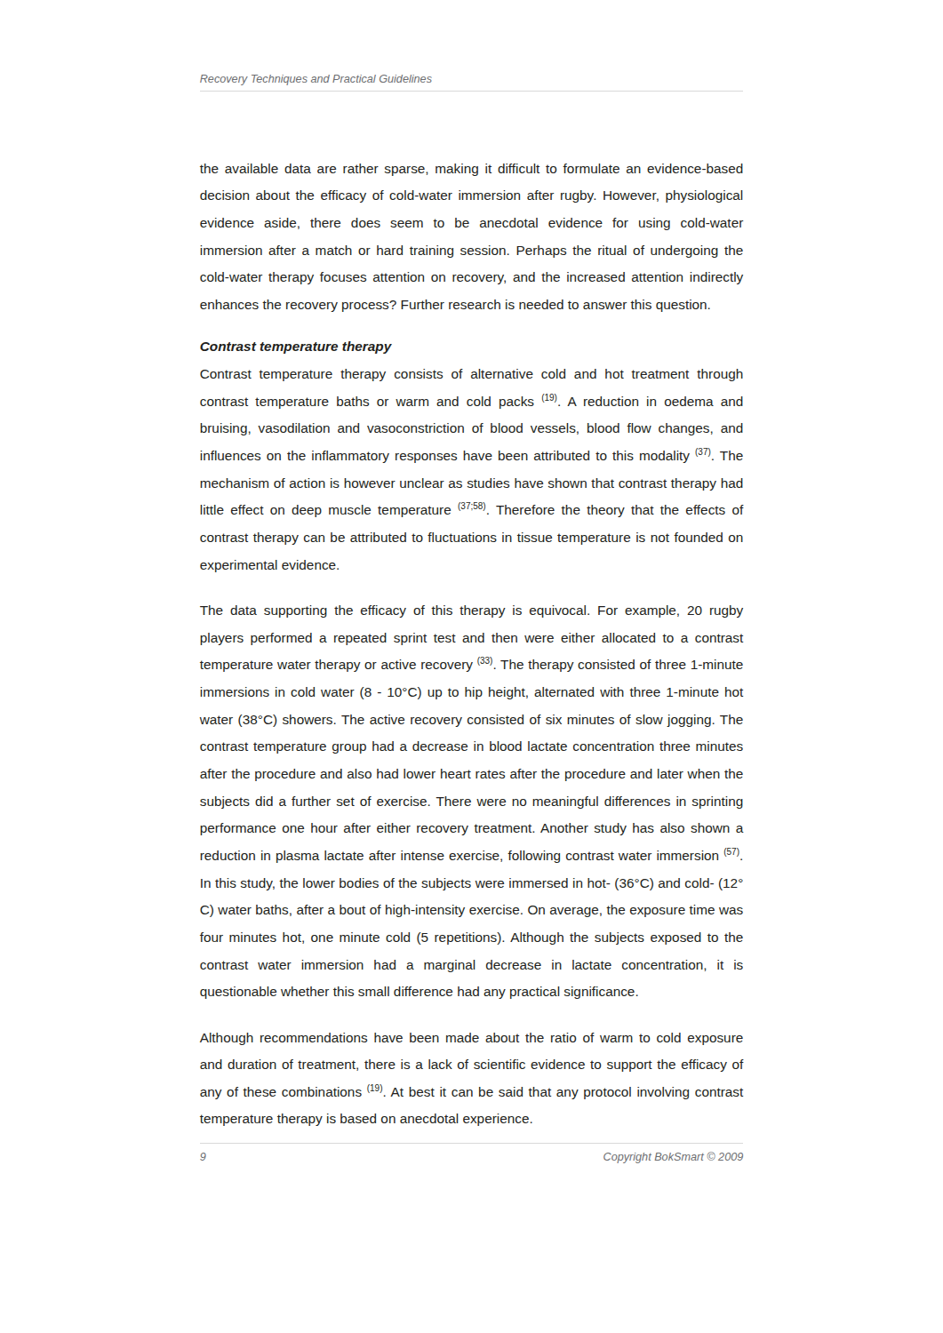Recovery Techniques and Practical Guidelines
the available data are rather sparse, making it difficult to formulate an evidence-based decision about the efficacy of cold-water immersion after rugby. However, physiological evidence aside, there does seem to be anecdotal evidence for using cold-water immersion after a match or hard training session. Perhaps the ritual of undergoing the cold-water therapy focuses attention on recovery, and the increased attention indirectly enhances the recovery process? Further research is needed to answer this question.
Contrast temperature therapy
Contrast temperature therapy consists of alternative cold and hot treatment through contrast temperature baths or warm and cold packs (19). A reduction in oedema and bruising, vasodilation and vasoconstriction of blood vessels, blood flow changes, and influences on the inflammatory responses have been attributed to this modality (37). The mechanism of action is however unclear as studies have shown that contrast therapy had little effect on deep muscle temperature (37;58). Therefore the theory that the effects of contrast therapy can be attributed to fluctuations in tissue temperature is not founded on experimental evidence.
The data supporting the efficacy of this therapy is equivocal. For example, 20 rugby players performed a repeated sprint test and then were either allocated to a contrast temperature water therapy or active recovery (33). The therapy consisted of three 1-minute immersions in cold water (8 - 10°C) up to hip height, alternated with three 1-minute hot water (38°C) showers. The active recovery consisted of six minutes of slow jogging. The contrast temperature group had a decrease in blood lactate concentration three minutes after the procedure and also had lower heart rates after the procedure and later when the subjects did a further set of exercise. There were no meaningful differences in sprinting performance one hour after either recovery treatment. Another study has also shown a reduction in plasma lactate after intense exercise, following contrast water immersion (57). In this study, the lower bodies of the subjects were immersed in hot- (36°C) and cold- (12° C) water baths, after a bout of high-intensity exercise. On average, the exposure time was four minutes hot, one minute cold (5 repetitions). Although the subjects exposed to the contrast water immersion had a marginal decrease in lactate concentration, it is questionable whether this small difference had any practical significance.
Although recommendations have been made about the ratio of warm to cold exposure and duration of treatment, there is a lack of scientific evidence to support the efficacy of any of these combinations (19). At best it can be said that any protocol involving contrast temperature therapy is based on anecdotal experience.
9
Copyright BokSmart © 2009